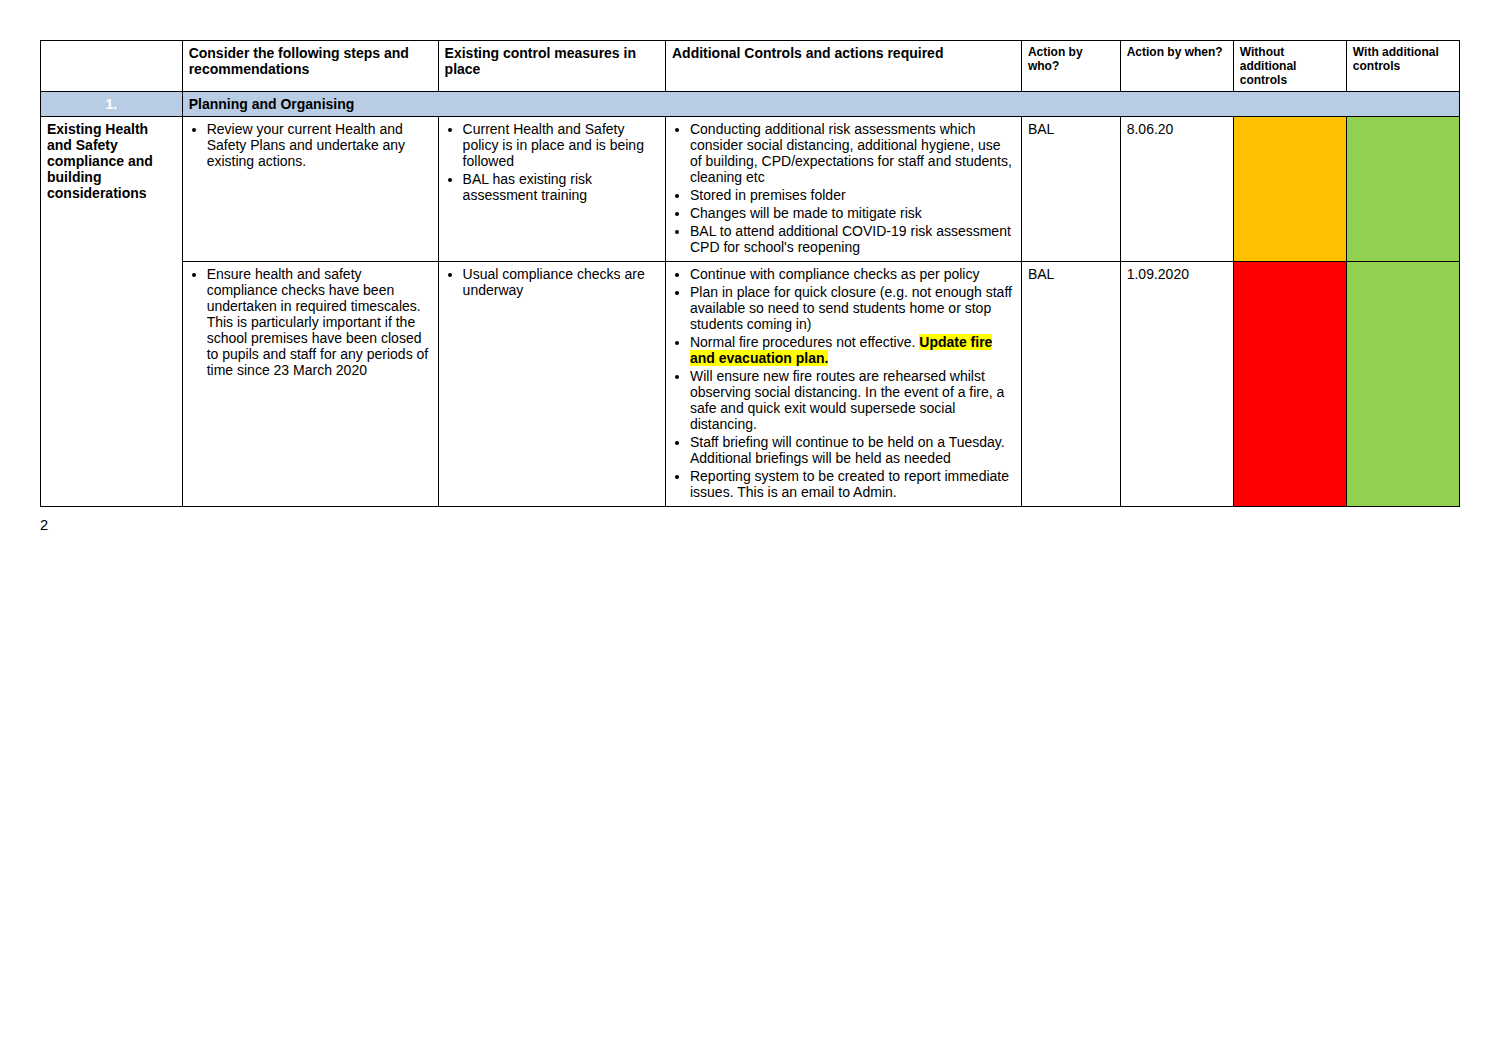| | Consider the following steps and recommendations | Existing control measures in place | Additional Controls and actions required | Action by who? | Action by when? | Without additional controls | With additional controls |
| --- | --- | --- | --- | --- | --- | --- | --- |
| 1. | Planning and Organising |
| Existing Health and Safety compliance and building considerations | Review your current Health and Safety Plans and undertake any existing actions. | Current Health and Safety policy is in place and is being followed BAL has existing risk assessment training | Conducting additional risk assessments which consider social distancing, additional hygiene, use of building, CPD/expectations for staff and students, cleaning etc Stored in premises folder Changes will be made to mitigate risk BAL to attend additional COVID-19 risk assessment CPD for school's reopening | BAL | 8.06.20 | | |
| Ensure health and safety compliance checks have been undertaken in required timescales. This is particularly important if the school premises have been closed to pupils and staff for any periods of time since 23 March 2020 | Usual compliance checks are underway | Continue with compliance checks as per policy Plan in place for quick closure (e.g. not enough staff available so need to send students home or stop students coming in) Normal fire procedures not effective. Update fire and evacuation plan. Will ensure new fire routes are rehearsed whilst observing social distancing. In the event of a fire, a safe and quick exit would supersede social distancing. Staff briefing will continue to be held on a Tuesday. Additional briefings will be held as needed Reporting system to be created to report immediate issues. This is an email to Admin. | BAL | 1.09.2020 | | |
2